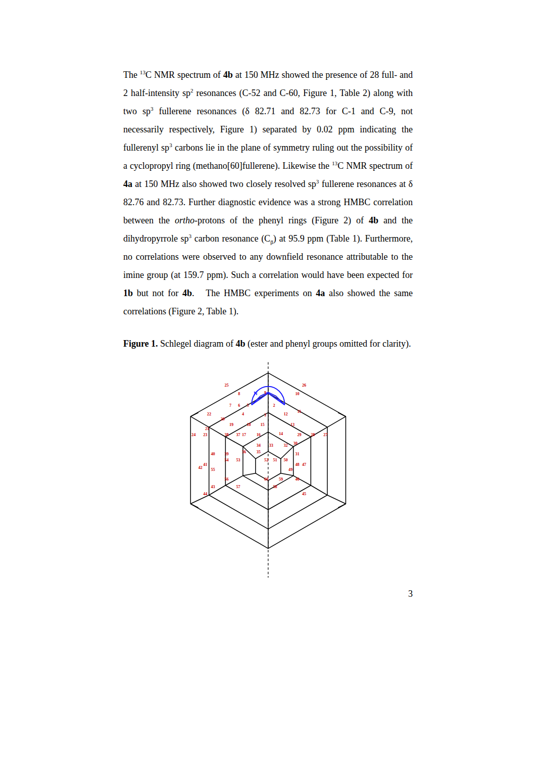The 13C NMR spectrum of 4b at 150 MHz showed the presence of 28 full- and 2 half-intensity sp2 resonances (C-52 and C-60, Figure 1, Table 2) along with two sp3 fullerene resonances (δ 82.71 and 82.73 for C-1 and C-9, not necessarily respectively, Figure 1) separated by 0.02 ppm indicating the fullerenyl sp3 carbons lie in the plane of symmetry ruling out the possibility of a cyclopropyl ring (methano[60]fullerene). Likewise the 13C NMR spectrum of 4a at 150 MHz also showed two closely resolved sp3 fullerene resonances at δ 82.76 and 82.73. Further diagnostic evidence was a strong HMBC correlation between the ortho-protons of the phenyl rings (Figure 2) of 4b and the dihydropyrrole sp3 carbon resonance (Cβ) at 95.9 ppm (Table 1). Furthermore, no correlations were observed to any downfield resonance attributable to the imine group (at 159.7 ppm). Such a correlation would have been expected for 1b but not for 4b. The HMBC experiments on 4a also showed the same correlations (Figure 2, Table 1).
Figure 1. Schlegel diagram of 4b (ester and phenyl groups omitted for clarity).
N 9 5 2 4 3 18 15 12 11 13 14 17 16 19 20 22 21 24 23 38 37 34 33 32 29 30 28 27 31 39 40 41 42 55 54 53 36 35 52 51 50 48 47 49 56 60 59 57 58 46 43 44 45 7 6 8 25 26 10
3